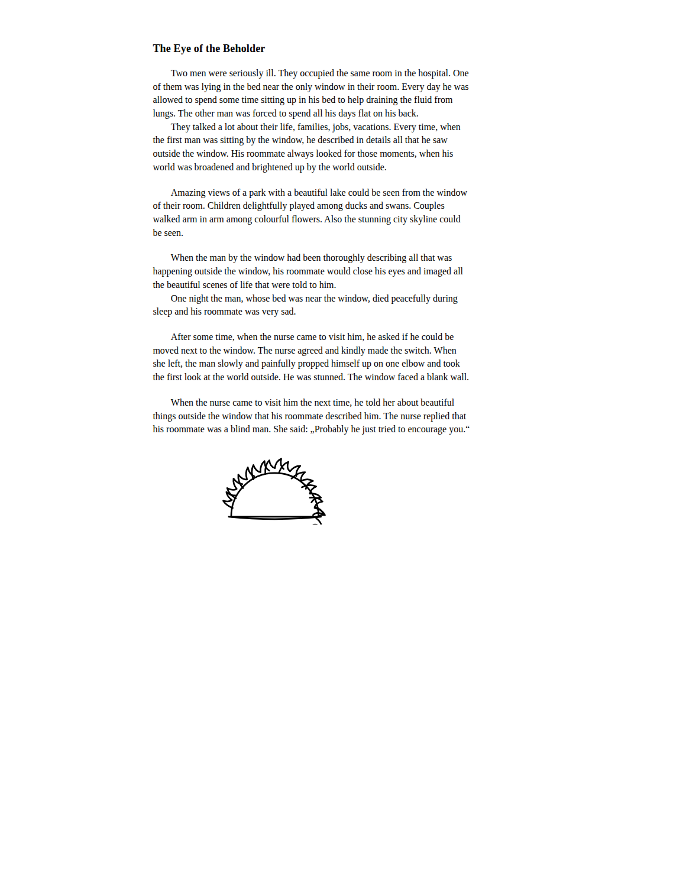The Eye of the Beholder
Two men were seriously ill. They occupied the same room in the hospital. One of them was lying in the bed near the only window in their room. Every day he was allowed to spend some time sitting up in his bed to help draining the fluid from lungs. The other man was forced to spend all his days flat on his back.
They talked a lot about their life, families, jobs, vacations. Every time, when the first man was sitting by the window, he described in details all that he saw outside the window. His roommate always looked for those moments, when his world was broadened and brightened up by the world outside.
Amazing views of a park with a beautiful lake could be seen from the window of their room. Children delightfully played among ducks and swans. Couples walked arm in arm among colourful flowers. Also the stunning city skyline could be seen.
When the man by the window had been thoroughly describing all that was happening outside the window, his roommate would close his eyes and imaged all the beautiful scenes of life that were told to him.
One night the man, whose bed was near the window, died peacefully during sleep and his roommate was very sad.
After some time, when the nurse came to visit him, he asked if he could be moved next to the window. The nurse agreed and kindly made the switch. When she left, the man slowly and painfully propped himself up on one elbow and took the first look at the world outside. He was stunned. The window faced a blank wall.
When the nurse came to visit him the next time, he told her about beautiful things outside the window that his roommate described him. The nurse replied that his roommate was a blind man. She said: „Probably he just tried to encourage you.“